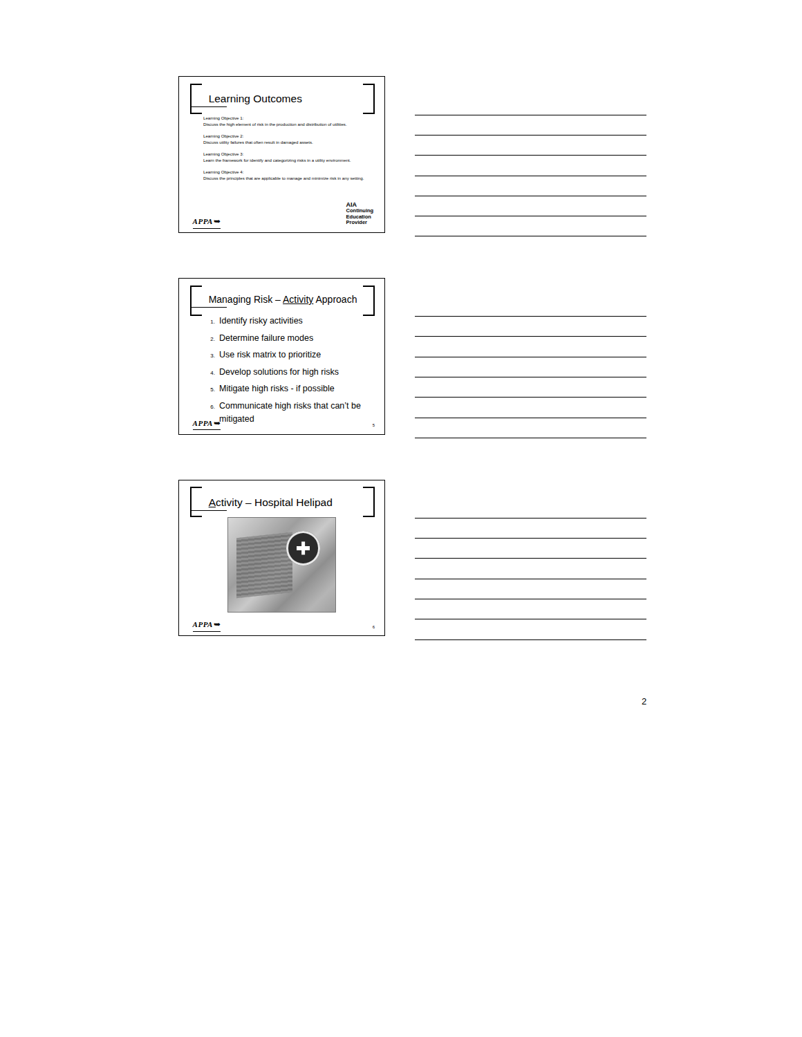Learning Outcomes
Learning Objective 1: Discuss the high element of risk in the production and distribution of utilities.
Learning Objective 2: Discuss utility failures that often result in damaged assets.
Learning Objective 3: Learn the framework for identify and categorizing risks in a utility environment.
Learning Objective 4: Discuss the principles that are applicable to manage and minimize risk in any setting.
APPA➥
AIA
Continuing
Education
Provider
Managing Risk – Activity Approach
Identify risky activities
Determine failure modes
Use risk matrix to prioritize
Develop solutions for high risks
Mitigate high risks - if possible
Communicate high risks that can’t be mitigated
APPA➥
5
Activity – Hospital Helipad
APPA➥
6
2